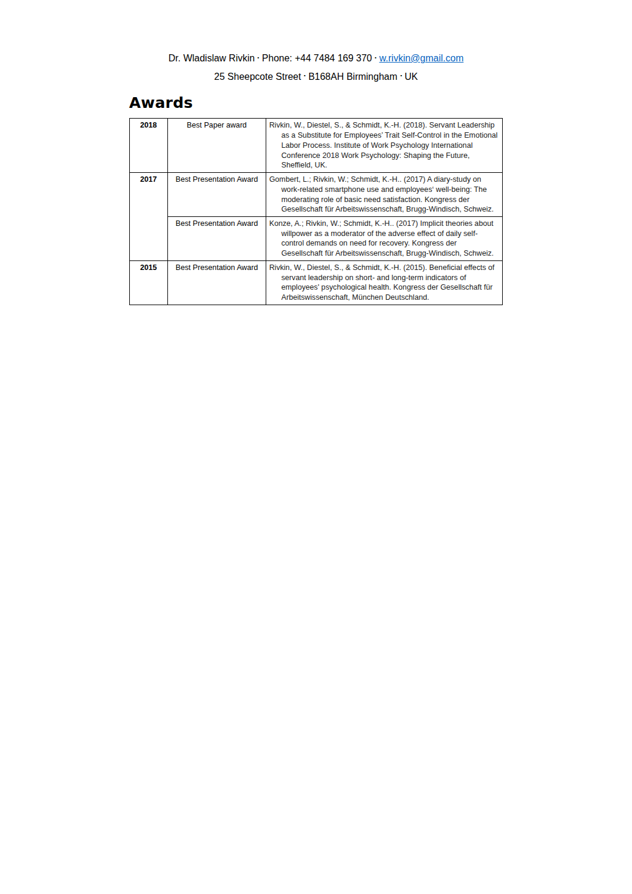Dr. Wladislaw Rivkin･Phone: +44 7484 169 370･w.rivkin@gmail.com
25 Sheepcote Street･B168AH Birmingham･UK
Awards
| 2018 | Best Paper award | Rivkin, W., Diestel, S., & Schmidt, K.-H. (2018). Servant Leadership as a Substitute for Employees’ Trait Self-Control in the Emotional Labor Process. Institute of Work Psychology International Conference 2018 Work Psychology: Shaping the Future, Sheffield, UK. |
| 2017 | Best Presentation Award | Gombert, L.; Rivkin, W.; Schmidt, K.-H.. (2017) A diary-study on work-related smartphone use and employees‘ well-being: The moderating role of basic need satisfaction. Kongress der Gesellschaft für Arbeitswissenschaft, Brugg-Windisch, Schweiz. |
| Best Presentation Award | Konze, A.; Rivkin, W.; Schmidt, K.-H.. (2017) Implicit theories about willpower as a moderator of the adverse effect of daily self-control demands on need for recovery. Kongress der Gesellschaft für Arbeitswissenschaft, Brugg-Windisch, Schweiz. |
| 2015 | Best Presentation Award | Rivkin, W., Diestel, S., & Schmidt, K.-H. (2015). Beneficial effects of servant leadership on short- and long-term indicators of employees' psychological health. Kongress der Gesellschaft für Arbeitswissenschaft, München Deutschland. |